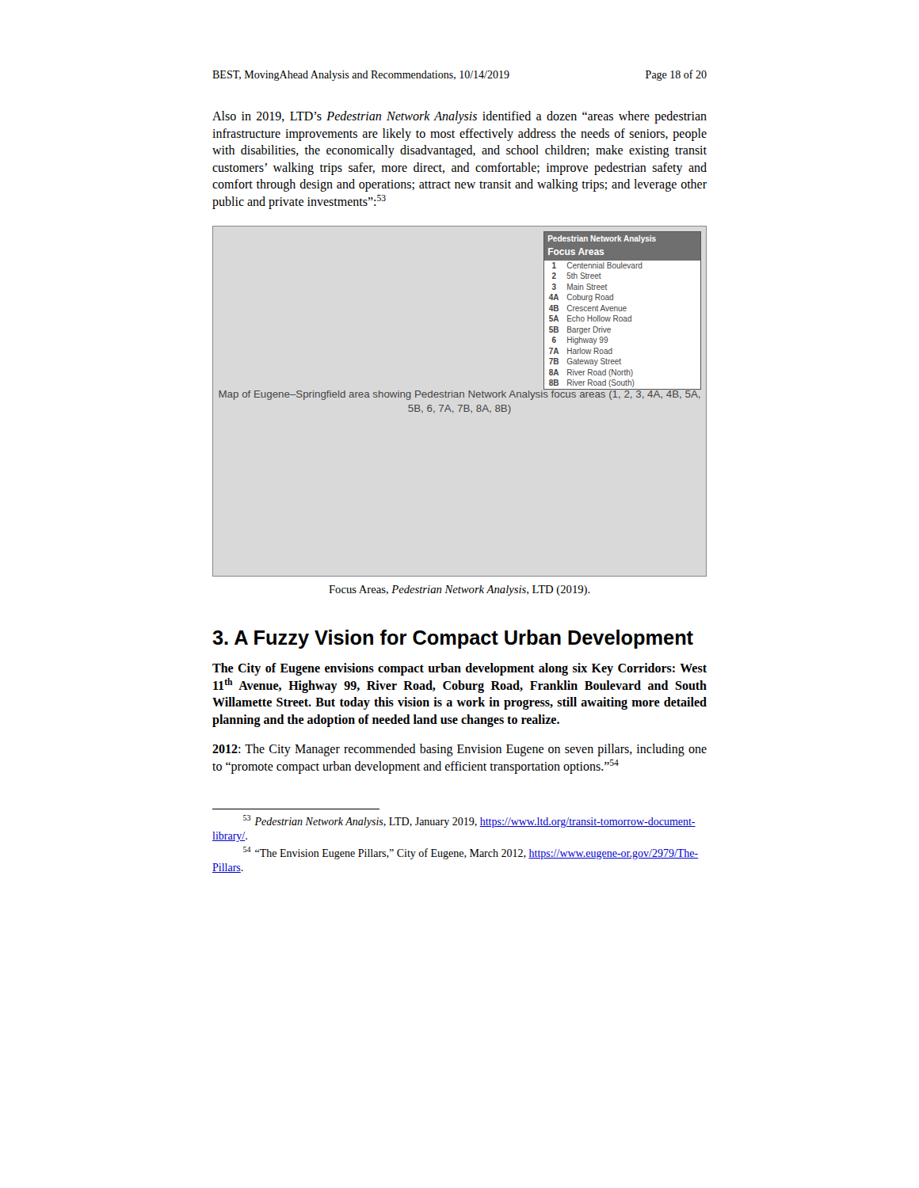BEST, MovingAhead Analysis and Recommendations, 10/14/2019 Page 18 of 20
Also in 2019, LTD’s Pedestrian Network Analysis identified a dozen “areas where pedestrian infrastructure improvements are likely to most effectively address the needs of seniors, people with disabilities, the economically disadvantaged, and school children; make existing transit customers’ walking trips safer, more direct, and comfortable; improve pedestrian safety and comfort through design and operations; attract new transit and walking trips; and leverage other public and private investments”:53
Map of Eugene–Springfield area showing Pedestrian Network Analysis focus areas (1, 2, 3, 4A, 4B, 5A, 5B, 6, 7A, 7B, 8A, 8B)
Pedestrian Network Analysis
Focus Areas
| 1 | Centennial Boulevard |
| 2 | 5th Street |
| 3 | Main Street |
| 4A | Coburg Road |
| 4B | Crescent Avenue |
| 5A | Echo Hollow Road |
| 5B | Barger Drive |
| 6 | Highway 99 |
| 7A | Harlow Road |
| 7B | Gateway Street |
| 8A | River Road (North) |
| 8B | River Road (South) |
Focus Areas, Pedestrian Network Analysis, LTD (2019).
3. A Fuzzy Vision for Compact Urban Development
The City of Eugene envisions compact urban development along six Key Corridors: West 11th Avenue, Highway 99, River Road, Coburg Road, Franklin Boulevard and South Willamette Street. But today this vision is a work in progress, still awaiting more detailed planning and the adoption of needed land use changes to realize.
2012: The City Manager recommended basing Envision Eugene on seven pillars, including one to “promote compact urban development and efficient transportation options.”54
53 Pedestrian Network Analysis, LTD, January 2019, https://www.ltd.org/transit-tomorrow-document-library/.
54 “The Envision Eugene Pillars,” City of Eugene, March 2012, https://www.eugene-or.gov/2979/The-Pillars.